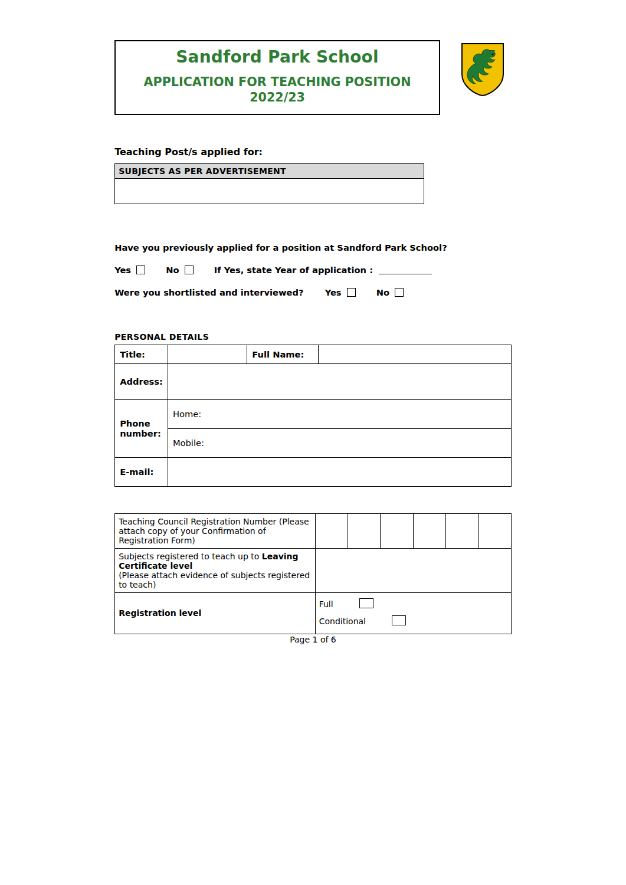Sandford Park School
APPLICATION FOR TEACHING POSITION
2022/23
Teaching Post/s applied for:
| SUBJECTS AS PER ADVERTISEMENT |
Have you previously applied for a position at Sandford Park School?
Yes No If Yes, state Year of application :
Were you shortlisted and interviewed? Yes No
PERSONAL DETAILS
| Title: | | Full Name: | |
| Address: | |
| Phone number: | Home: |
| Mobile: |
| E-mail: | |
| Teaching Council Registration Number (Please attach copy of your Confirmation of Registration Form) | | | | | | |
| Subjects registered to teach up to Leaving Certificate level (Please attach evidence of subjects registered to teach) | |
| Registration level | Full Conditional |
Page 1 of 6